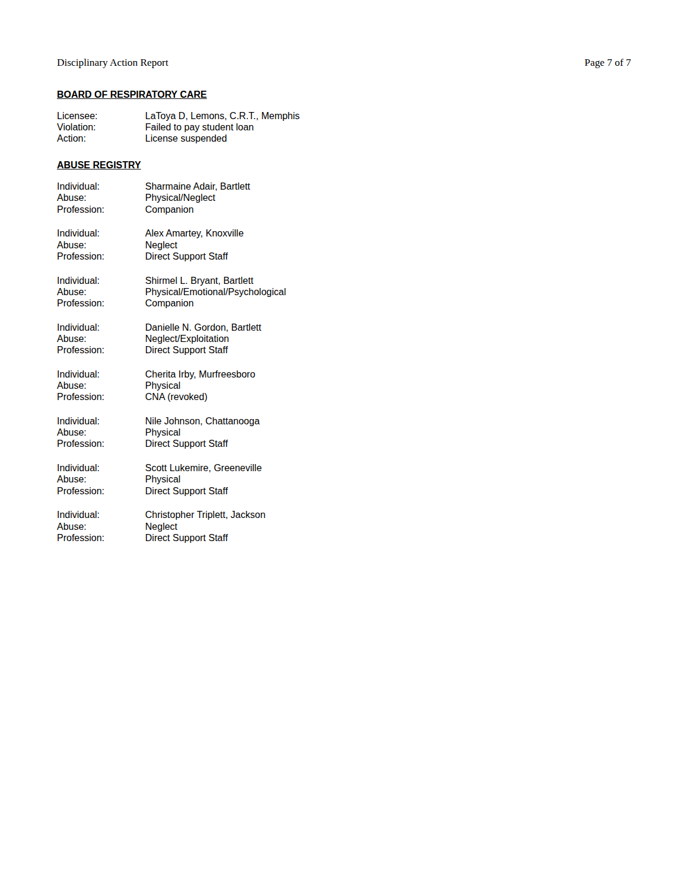Disciplinary Action Report Page 7 of 7
BOARD OF RESPIRATORY CARE
| Licensee: | LaToya D, Lemons, C.R.T., Memphis |
| Violation: | Failed to pay student loan |
| Action: | License suspended |
ABUSE REGISTRY
| Individual: | Sharmaine Adair, Bartlett |
| Abuse: | Physical/Neglect |
| Profession: | Companion |
| Individual: | Alex Amartey, Knoxville |
| Abuse: | Neglect |
| Profession: | Direct Support Staff |
| Individual: | Shirmel L. Bryant, Bartlett |
| Abuse: | Physical/Emotional/Psychological |
| Profession: | Companion |
| Individual: | Danielle N. Gordon, Bartlett |
| Abuse: | Neglect/Exploitation |
| Profession: | Direct Support Staff |
| Individual: | Cherita Irby, Murfreesboro |
| Abuse: | Physical |
| Profession: | CNA (revoked) |
| Individual: | Nile Johnson, Chattanooga |
| Abuse: | Physical |
| Profession: | Direct Support Staff |
| Individual: | Scott Lukemire, Greeneville |
| Abuse: | Physical |
| Profession: | Direct Support Staff |
| Individual: | Christopher Triplett, Jackson |
| Abuse: | Neglect |
| Profession: | Direct Support Staff |